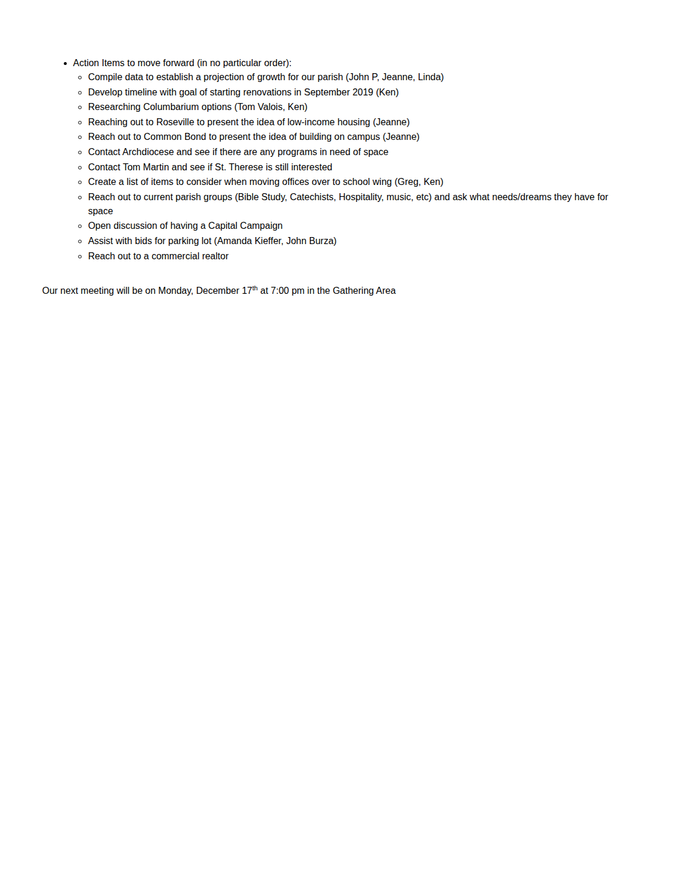Action Items to move forward (in no particular order):
Compile data to establish a projection of growth for our parish (John P, Jeanne, Linda)
Develop timeline with goal of starting renovations in September 2019 (Ken)
Researching Columbarium options (Tom Valois, Ken)
Reaching out to Roseville to present the idea of low-income housing (Jeanne)
Reach out to Common Bond to present the idea of building on campus (Jeanne)
Contact Archdiocese and see if there are any programs in need of space
Contact Tom Martin and see if St. Therese is still interested
Create a list of items to consider when moving offices over to school wing (Greg, Ken)
Reach out to current parish groups (Bible Study, Catechists, Hospitality, music, etc) and ask what needs/dreams they have for space
Open discussion of having a Capital Campaign
Assist with bids for parking lot (Amanda Kieffer, John Burza)
Reach out to a commercial realtor
Our next meeting will be on Monday, December 17th at 7:00 pm in the Gathering Area